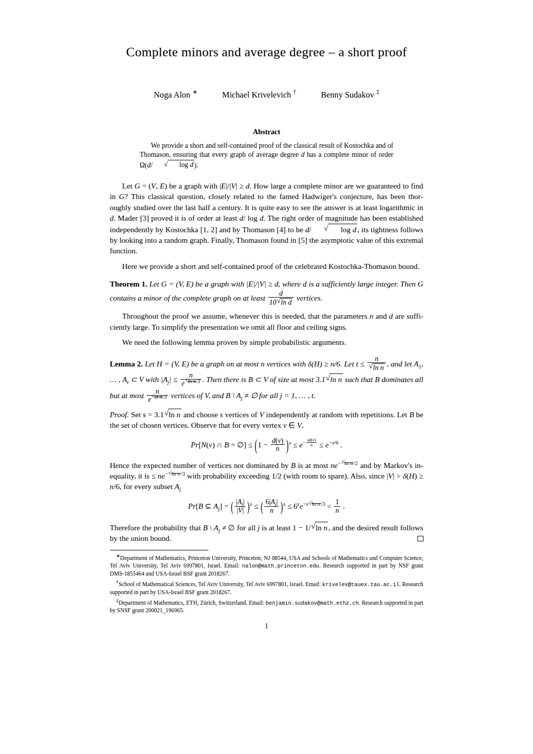Complete minors and average degree – a short proof
Noga Alon ∗ Michael Krivelevich † Benny Sudakov ‡
Abstract
We provide a short and self-contained proof of the classical result of Kostochka and of Thomason, ensuring that every graph of average degree d has a complete minor of order Ω(d/log d).
Let G = (V, E) be a graph with |E|/|V| ≥ d. How large a complete minor are we guaranteed to find in G? This classical question, closely related to the famed Hadwiger's conjecture, has been thoroughly studied over the last half a century. It is quite easy to see the answer is at least logarithmic in d. Mader [3] proved it is of order at least d/ log d. The right order of magnitude has been established independently by Kostochka [1, 2] and by Thomason [4] to be d/log d, its tightness follows by looking into a random graph. Finally, Thomason found in [5] the asymptotic value of this extremal function.
Here we provide a short and self-contained proof of the celebrated Kostochka-Thomason bound.
Theorem 1. Let G = (V, E) be a graph with |E|/|V| ≥ d, where d is a sufficiently large integer. Then G contains a minor of the complete graph on at least d 10ln d vertices.
Throughout the proof we assume, whenever this is needed, that the parameters n and d are sufficiently large. To simplify the presentation we omit all floor and ceiling signs.
We need the following lemma proven by simple probabilistic arguments.
Lemma 2. Let H = (V, E) be a graph on at most n vertices with δ(H) ≥ n/6. Let t ≤ nln n, and let A1, … , At ⊂ V with |Aj| ≤ neln n/3. Then there is B ⊂ V of size at most 3.1ln n such that B dominates all but at most neln n/3 vertices of V, and B \ Aj ≠ ∅ for all j = 1, … , t.
Proof. Set s = 3.1ln n and choose s vertices of V independently at random with repetitions. Let B be the set of chosen vertices. Observe that for every vertex v ∈ V,
Pr[N(v) ∩ B = ∅] ≤ (1 − d(v) n)s ≤ e−sd(v) n ≤ e−s/6 .
Hence the expected number of vertices not dominated by B is at most ne−ln n/2 and by Markov's inequality, it is ≤ ne−ln n/3 with probability exceeding 1/2 (with room to spare). Also, since |V| > δ(H) ≥ n/6, for every subset Aj
Pr[B ⊆ Aj] = (|Aj||V|)s ≤ (6|Aj|n)s ≤ 6se−sln n/3 < 1 n .
Therefore the probability that B \ Aj ≠ ∅ for all j is at least 1 − 1/ln n, and the desired result follows by the union bound.
∗Department of Mathematics, Princeton University, Princeton, NJ 08544, USA and Schools of Mathematics and Computer Science, Tel Aviv University, Tel Aviv 6997801, Israel. Email: nalon@math.princeton.edu. Research supported in part by NSF grant DMS-1855464 and USA-Israel BSF grant 2018267.
†School of Mathematical Sciences, Tel Aviv University, Tel Aviv 6997801, Israel. Email: krivelev@tauex.tau.ac.il. Research supported in part by USA-Israel BSF grant 2018267.
‡Department of Mathematics, ETH, Zürich, Switzerland. Email: benjamin.sudakov@math.ethz.ch. Research supported in part by SNSF grant 200021_196965.
1